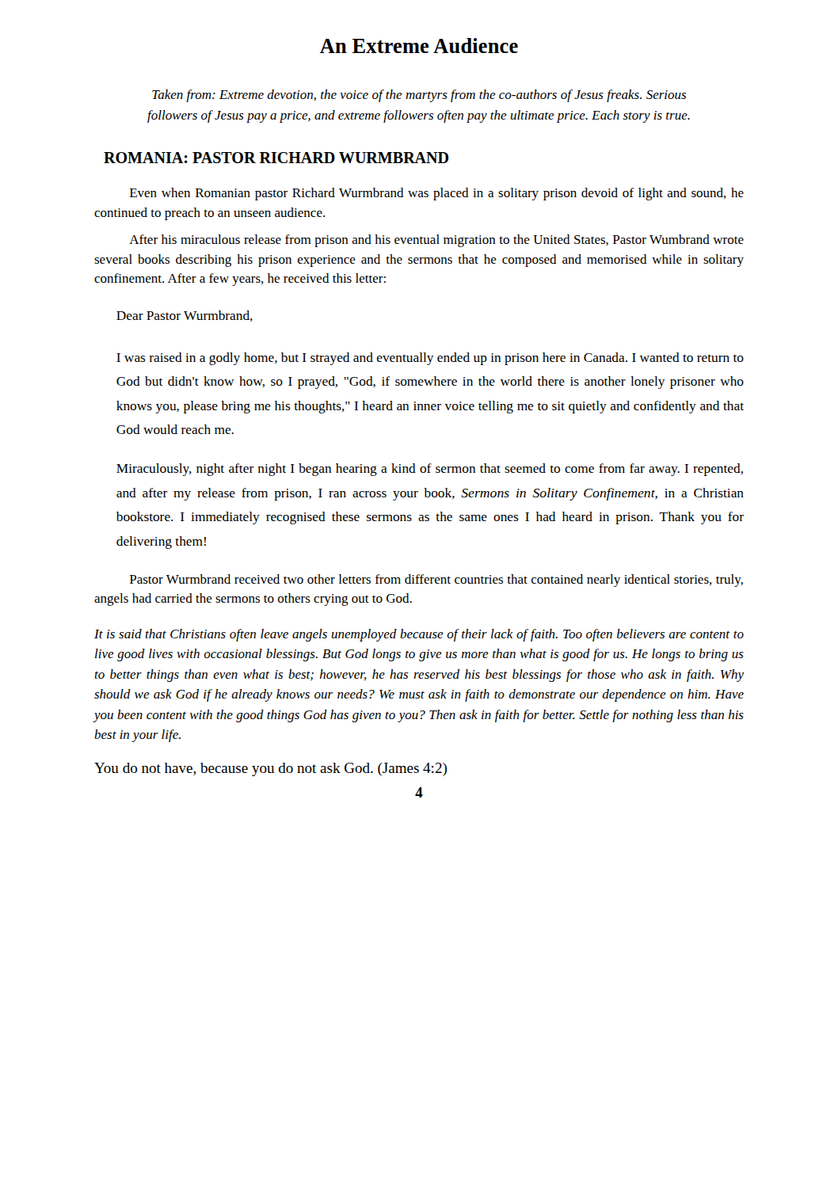An Extreme Audience
Taken from: Extreme devotion, the voice of the martyrs from the co-authors of Jesus freaks. Serious followers of Jesus pay a price, and extreme followers often pay the ultimate price. Each story is true.
ROMANIA: PASTOR RICHARD WURMBRAND
Even when Romanian pastor Richard Wurmbrand was placed in a solitary prison devoid of light and sound, he continued to preach to an unseen audience.
After his miraculous release from prison and his eventual migration to the United States, Pastor Wumbrand wrote several books describing his prison experience and the sermons that he composed and memorised while in solitary confinement. After a few years, he received this letter:
Dear Pastor Wurmbrand,
I was raised in a godly home, but I strayed and eventually ended up in prison here in Canada. I wanted to return to God but didn't know how, so I prayed, "God, if somewhere in the world there is another lonely prisoner who knows you, please bring me his thoughts," I heard an inner voice telling me to sit quietly and confidently and that God would reach me.
Miraculously, night after night I began hearing a kind of sermon that seemed to come from far away. I repented, and after my release from prison, I ran across your book, Sermons in Solitary Confinement, in a Christian bookstore. I immediately recognised these sermons as the same ones I had heard in prison. Thank you for delivering them!
Pastor Wurmbrand received two other letters from different countries that contained nearly identical stories, truly, angels had carried the sermons to others crying out to God.
It is said that Christians often leave angels unemployed because of their lack of faith. Too often believers are content to live good lives with occasional blessings. But God longs to give us more than what is good for us. He longs to bring us to better things than even what is best; however, he has reserved his best blessings for those who ask in faith. Why should we ask God if he already knows our needs? We must ask in faith to demonstrate our dependence on him. Have you been content with the good things God has given to you? Then ask in faith for better. Settle for nothing less than his best in your life.
You do not have, because you do not ask God. (James 4:2)
4